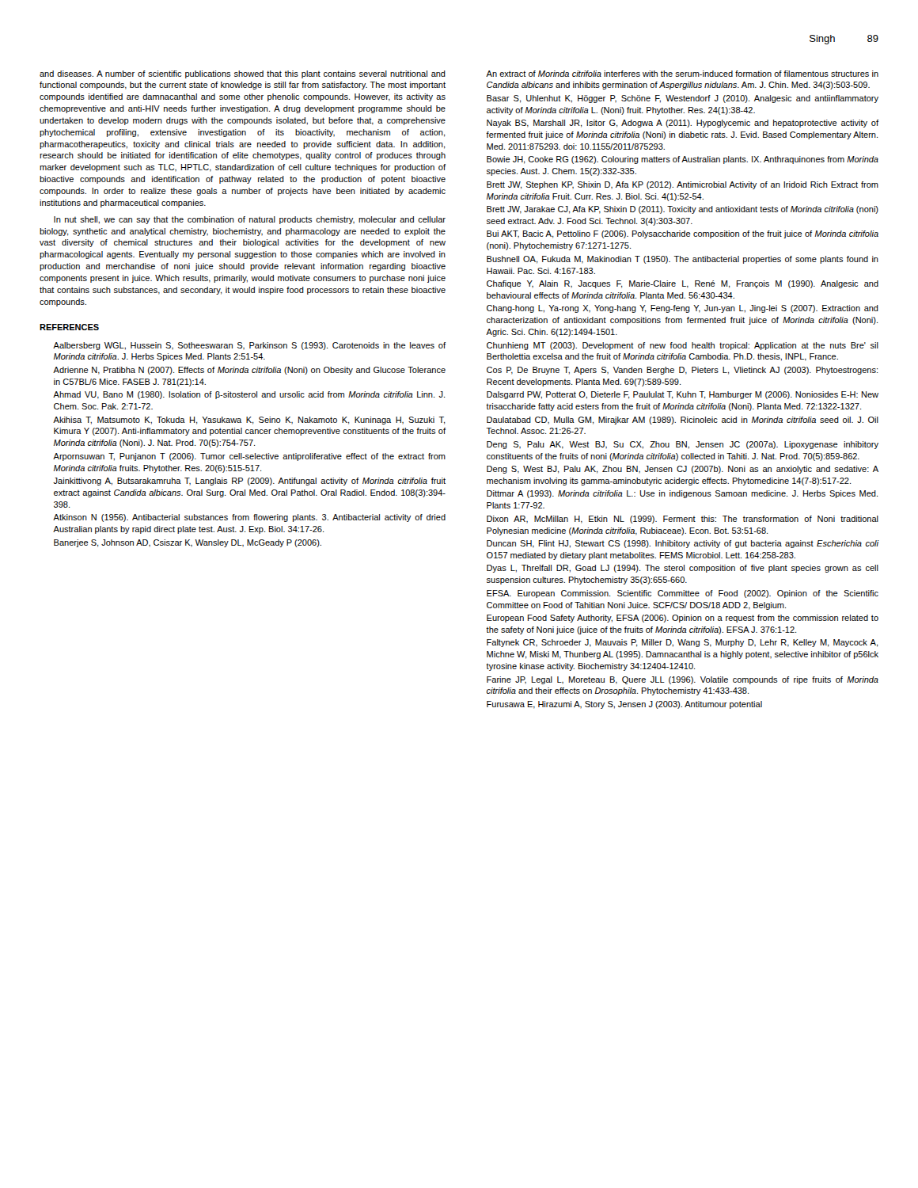Singh 89
and diseases. A number of scientific publications showed that this plant contains several nutritional and functional compounds, but the current state of knowledge is still far from satisfactory. The most important compounds identified are damnacanthal and some other phenolic compounds. However, its activity as chemopreventive and anti-HIV needs further investigation. A drug development programme should be undertaken to develop modern drugs with the compounds isolated, but before that, a comprehensive phytochemical profiling, extensive investigation of its bioactivity, mechanism of action, pharmacotherapeutics, toxicity and clinical trials are needed to provide sufficient data. In addition, research should be initiated for identification of elite chemotypes, quality control of produces through marker development such as TLC, HPTLC, standardization of cell culture techniques for production of bioactive compounds and identification of pathway related to the production of potent bioactive compounds. In order to realize these goals a number of projects have been initiated by academic institutions and pharmaceutical companies.
In nut shell, we can say that the combination of natural products chemistry, molecular and cellular biology, synthetic and analytical chemistry, biochemistry, and pharmacology are needed to exploit the vast diversity of chemical structures and their biological activities for the development of new pharmacological agents. Eventually my personal suggestion to those companies which are involved in production and merchandise of noni juice should provide relevant information regarding bioactive components present in juice. Which results, primarily, would motivate consumers to purchase noni juice that contains such substances, and secondary, it would inspire food processors to retain these bioactive compounds.
REFERENCES
Aalbersberg WGL, Hussein S, Sotheeswaran S, Parkinson S (1993). Carotenoids in the leaves of Morinda citrifolia. J. Herbs Spices Med. Plants 2:51-54.
Adrienne N, Pratibha N (2007). Effects of Morinda citrifolia (Noni) on Obesity and Glucose Tolerance in C57BL/6 Mice. FASEB J. 781(21):14.
Ahmad VU, Bano M (1980). Isolation of β-sitosterol and ursolic acid from Morinda citrifolia Linn. J. Chem. Soc. Pak. 2:71-72.
Akihisa T, Matsumoto K, Tokuda H, Yasukawa K, Seino K, Nakamoto K, Kuninaga H, Suzuki T, Kimura Y (2007). Anti-inflammatory and potential cancer chemopreventive constituents of the fruits of Morinda citrifolia (Noni). J. Nat. Prod. 70(5):754-757.
Arpornsuwan T, Punjanon T (2006). Tumor cell-selective antiproliferative effect of the extract from Morinda citrifolia fruits. Phytother. Res. 20(6):515-517.
Jainkittivong A, Butsarakamruha T, Langlais RP (2009). Antifungal activity of Morinda citrifolia fruit extract against Candida albicans. Oral Surg. Oral Med. Oral Pathol. Oral Radiol. Endod. 108(3):394-398.
Atkinson N (1956). Antibacterial substances from flowering plants. 3. Antibacterial activity of dried Australian plants by rapid direct plate test. Aust. J. Exp. Biol. 34:17-26.
Banerjee S, Johnson AD, Csiszar K, Wansley DL, McGeady P (2006).
An extract of Morinda citrifolia interferes with the serum-induced formation of filamentous structures in Candida albicans and inhibits germination of Aspergillus nidulans. Am. J. Chin. Med. 34(3):503-509.
Basar S, Uhlenhut K, Högger P, Schöne F, Westendorf J (2010). Analgesic and antiinflammatory activity of Morinda citrifolia L. (Noni) fruit. Phytother. Res. 24(1):38-42.
Nayak BS, Marshall JR, Isitor G, Adogwa A (2011). Hypoglycemic and hepatoprotective activity of fermented fruit juice of Morinda citrifolia (Noni) in diabetic rats. J. Evid. Based Complementary Altern. Med. 2011:875293. doi: 10.1155/2011/875293.
Bowie JH, Cooke RG (1962). Colouring matters of Australian plants. IX. Anthraquinones from Morinda species. Aust. J. Chem. 15(2):332-335.
Brett JW, Stephen KP, Shixin D, Afa KP (2012). Antimicrobial Activity of an Iridoid Rich Extract from Morinda citrifolia Fruit. Curr. Res. J. Biol. Sci. 4(1):52-54.
Brett JW, Jarakae CJ, Afa KP, Shixin D (2011). Toxicity and antioxidant tests of Morinda citrifolia (noni) seed extract. Adv. J. Food Sci. Technol. 3(4):303-307.
Bui AKT, Bacic A, Pettolino F (2006). Polysaccharide composition of the fruit juice of Morinda citrifolia (noni). Phytochemistry 67:1271-1275.
Bushnell OA, Fukuda M, Makinodian T (1950). The antibacterial properties of some plants found in Hawaii. Pac. Sci. 4:167-183.
Chafique Y, Alain R, Jacques F, Marie-Claire L, René M, François M (1990). Analgesic and behavioural effects of Morinda citrifolia. Planta Med. 56:430-434.
Chang-hong L, Ya-rong X, Yong-hang Y, Feng-feng Y, Jun-yan L, Jing-lei S (2007). Extraction and characterization of antioxidant compositions from fermented fruit juice of Morinda citrifolia (Noni). Agric. Sci. Chin. 6(12):1494-1501.
Chunhieng MT (2003). Development of new food health tropical: Application at the nuts Bre' sil Bertholettia excelsa and the fruit of Morinda citrifolia Cambodia. Ph.D. thesis, INPL, France.
Cos P, De Bruyne T, Apers S, Vanden Berghe D, Pieters L, Vlietinck AJ (2003). Phytoestrogens: Recent developments. Planta Med. 69(7):589-599.
Dalsgarrd PW, Potterat O, Dieterle F, Paululat T, Kuhn T, Hamburger M (2006). Noniosides E-H: New trisaccharide fatty acid esters from the fruit of Morinda citrifolia (Noni). Planta Med. 72:1322-1327.
Daulatabad CD, Mulla GM, Mirajkar AM (1989). Ricinoleic acid in Morinda citrifolia seed oil. J. Oil Technol. Assoc. 21:26-27.
Deng S, Palu AK, West BJ, Su CX, Zhou BN, Jensen JC (2007a). Lipoxygenase inhibitory constituents of the fruits of noni (Morinda citrifolia) collected in Tahiti. J. Nat. Prod. 70(5):859-862.
Deng S, West BJ, Palu AK, Zhou BN, Jensen CJ (2007b). Noni as an anxiolytic and sedative: A mechanism involving its gamma-aminobutyric acidergic effects. Phytomedicine 14(7-8):517-22.
Dittmar A (1993). Morinda citrifolia L.: Use in indigenous Samoan medicine. J. Herbs Spices Med. Plants 1:77-92.
Dixon AR, McMillan H, Etkin NL (1999). Ferment this: The transformation of Noni traditional Polynesian medicine (Morinda citrifolia, Rubiaceae). Econ. Bot. 53:51-68.
Duncan SH, Flint HJ, Stewart CS (1998). Inhibitory activity of gut bacteria against Escherichia coli O157 mediated by dietary plant metabolites. FEMS Microbiol. Lett. 164:258-283.
Dyas L, Threlfall DR, Goad LJ (1994). The sterol composition of five plant species grown as cell suspension cultures. Phytochemistry 35(3):655-660.
EFSA. European Commission. Scientific Committee of Food (2002). Opinion of the Scientific Committee on Food of Tahitian Noni Juice. SCF/CS/ DOS/18 ADD 2, Belgium.
European Food Safety Authority, EFSA (2006). Opinion on a request from the commission related to the safety of Noni juice (juice of the fruits of Morinda citrifolia). EFSA J. 376:1-12.
Faltynek CR, Schroeder J, Mauvais P, Miller D, Wang S, Murphy D, Lehr R, Kelley M, Maycock A, Michne W, Miski M, Thunberg AL (1995). Damnacanthal is a highly potent, selective inhibitor of p56lck tyrosine kinase activity. Biochemistry 34:12404-12410.
Farine JP, Legal L, Moreteau B, Quere JLL (1996). Volatile compounds of ripe fruits of Morinda citrifolia and their effects on Drosophila. Phytochemistry 41:433-438.
Furusawa E, Hirazumi A, Story S, Jensen J (2003). Antitumour potential